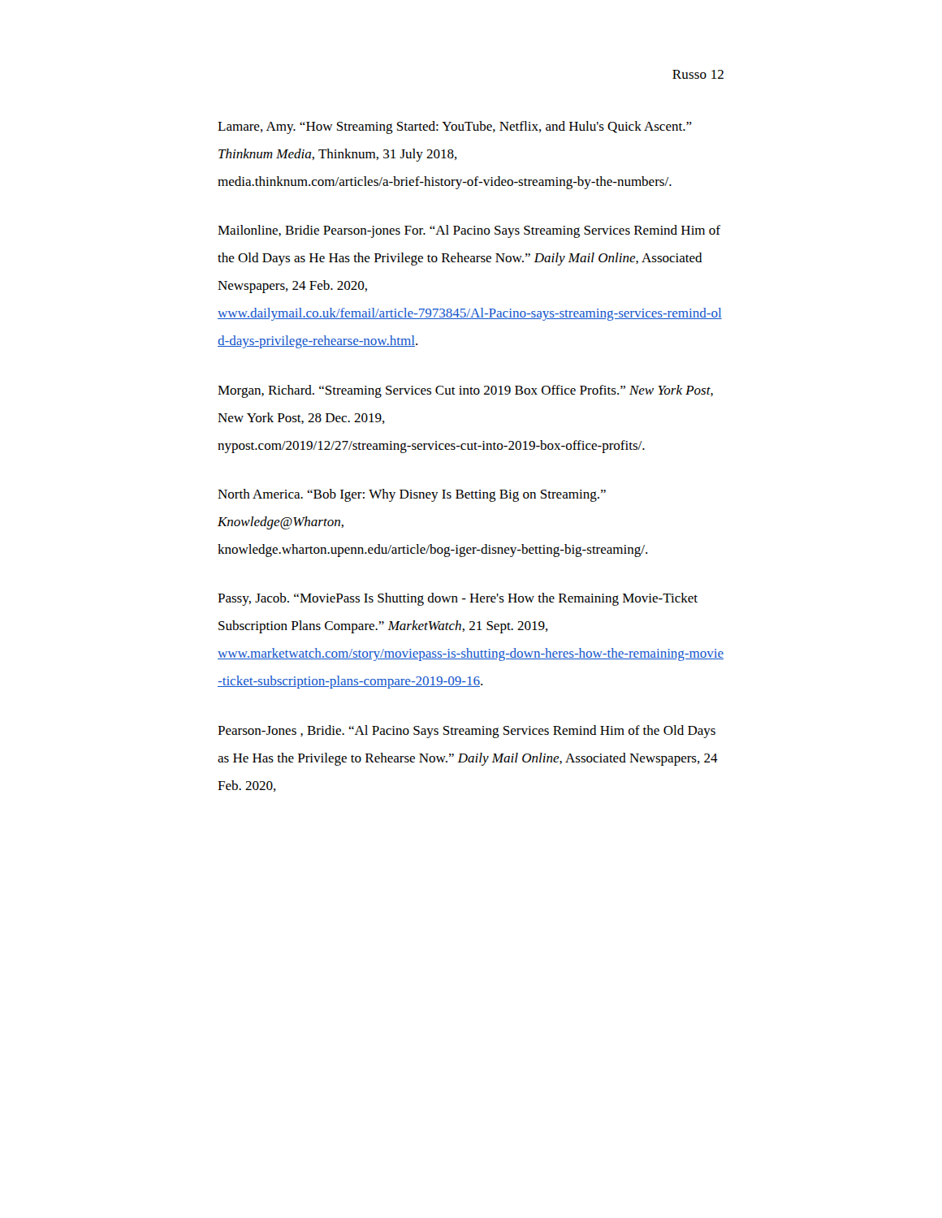Russo 12
Lamare, Amy. “How Streaming Started: YouTube, Netflix, and Hulu's Quick Ascent.” Thinknum Media, Thinknum, 31 July 2018, media.thinknum.com/articles/a-brief-history-of-video-streaming-by-the-numbers/.
Mailonline, Bridie Pearson-jones For. “Al Pacino Says Streaming Services Remind Him of the Old Days as He Has the Privilege to Rehearse Now.” Daily Mail Online, Associated Newspapers, 24 Feb. 2020, www.dailymail.co.uk/femail/article-7973845/Al-Pacino-says-streaming-services-remind-old-days-privilege-rehearse-now.html.
Morgan, Richard. “Streaming Services Cut into 2019 Box Office Profits.” New York Post, New York Post, 28 Dec. 2019, nypost.com/2019/12/27/streaming-services-cut-into-2019-box-office-profits/.
North America. “Bob Iger: Why Disney Is Betting Big on Streaming.” Knowledge@Wharton, knowledge.wharton.upenn.edu/article/bog-iger-disney-betting-big-streaming/.
Passy, Jacob. “MoviePass Is Shutting down - Here's How the Remaining Movie-Ticket Subscription Plans Compare.” MarketWatch, 21 Sept. 2019, www.marketwatch.com/story/moviepass-is-shutting-down-heres-how-the-remaining-movie-ticket-subscription-plans-compare-2019-09-16.
Pearson-Jones , Bridie. “Al Pacino Says Streaming Services Remind Him of the Old Days as He Has the Privilege to Rehearse Now.” Daily Mail Online, Associated Newspapers, 24 Feb. 2020,